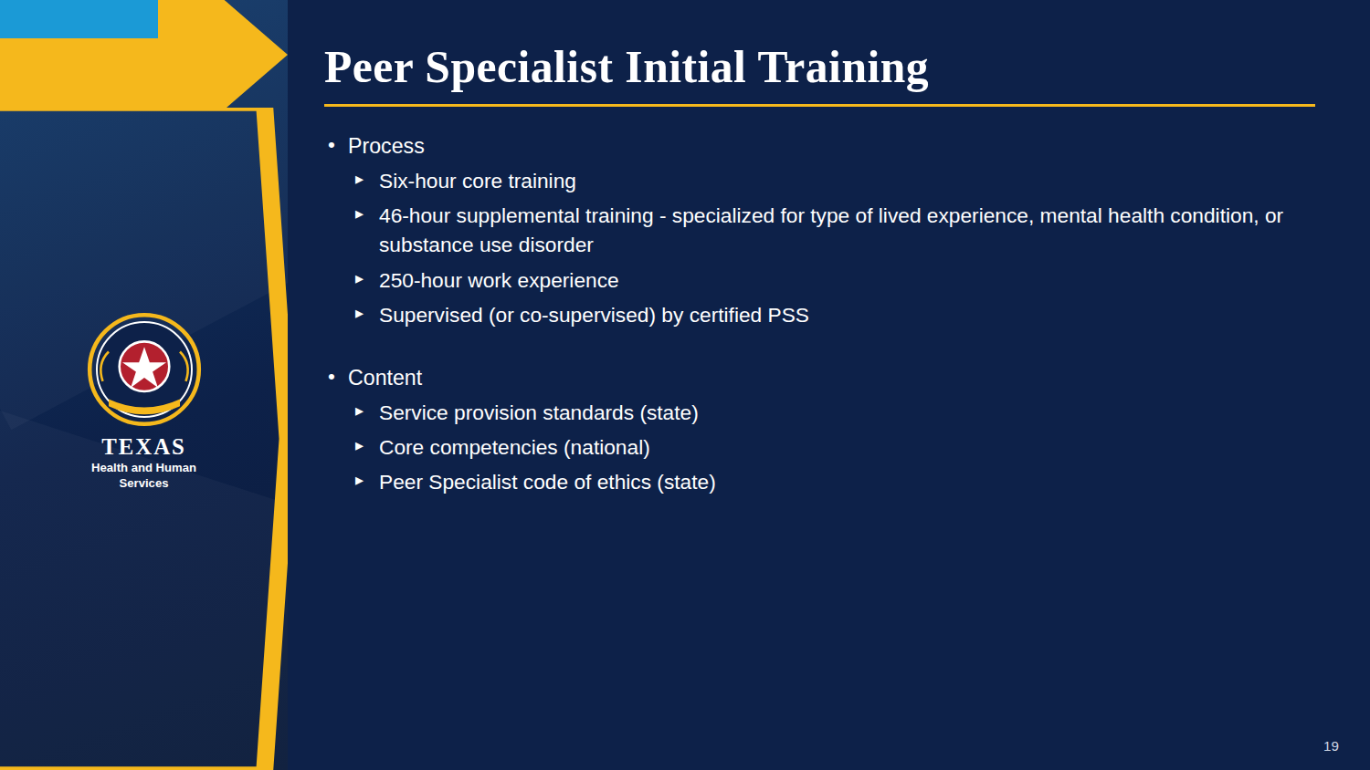TEXAS
Health and Human
Services
Peer Specialist Initial Training
Process
Six-hour core training
46-hour supplemental training - specialized for type of lived experience, mental health condition, or substance use disorder
250-hour work experience
Supervised (or co-supervised) by certified PSS
Content
Service provision standards (state)
Core competencies (national)
Peer Specialist code of ethics (state)
19